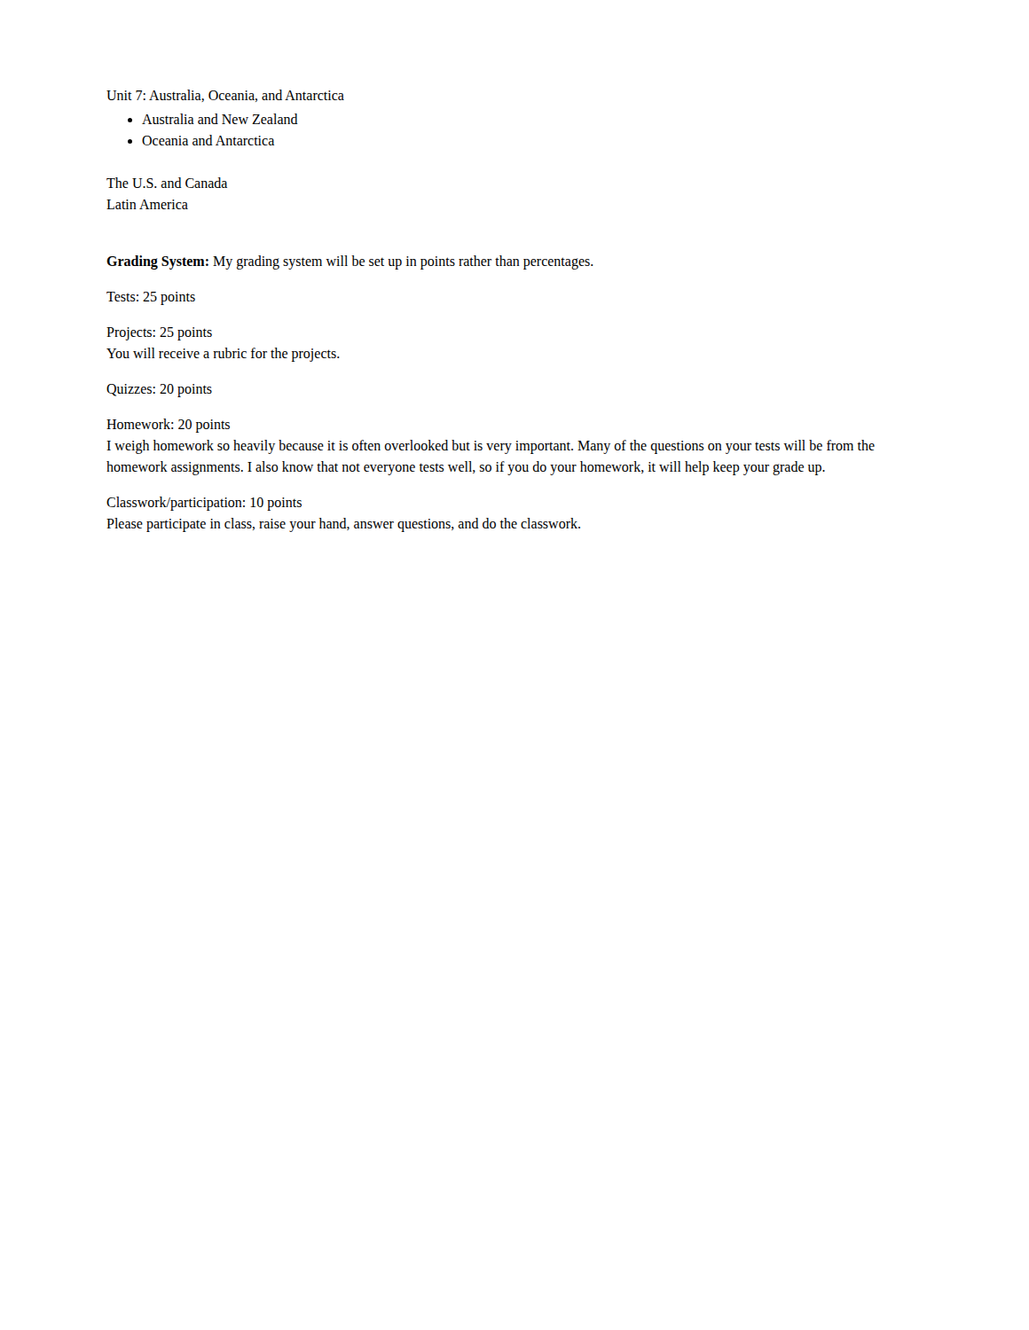Unit 7: Australia, Oceania, and Antarctica
Australia and New Zealand
Oceania and Antarctica
The U.S. and Canada
Latin America
Grading System: My grading system will be set up in points rather than percentages.
Tests: 25 points
Projects: 25 points
You will receive a rubric for the projects.
Quizzes: 20 points
Homework: 20 points
I weigh homework so heavily because it is often overlooked but is very important. Many of the questions on your tests will be from the homework assignments. I also know that not everyone tests well, so if you do your homework, it will help keep your grade up.
Classwork/participation: 10 points
Please participate in class, raise your hand, answer questions, and do the classwork.